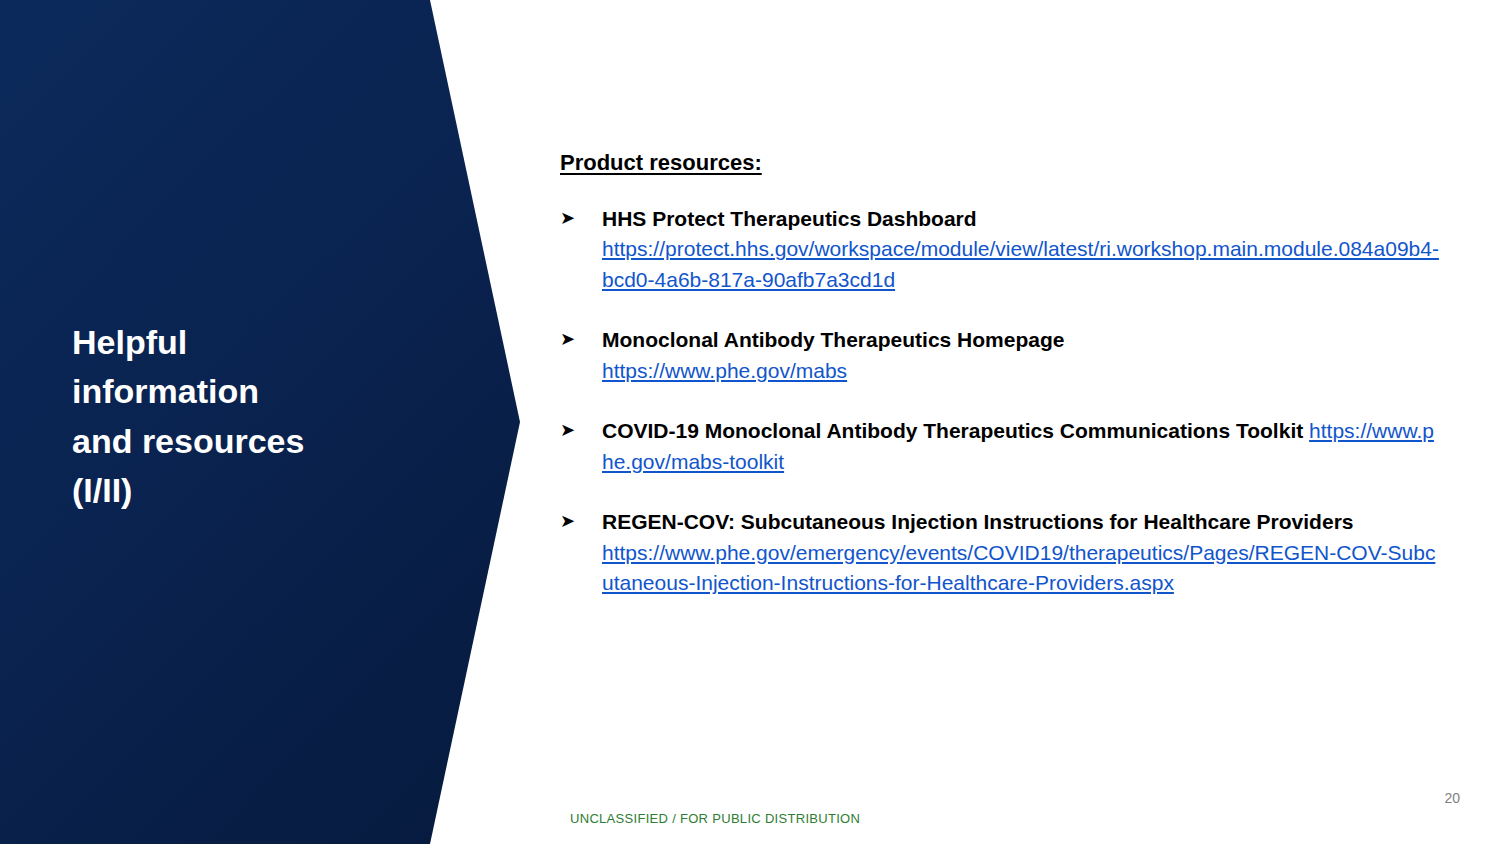Helpful
information
and resources
(I/II)
Product resources:
HHS Protect Therapeutics Dashboard
https://protect.hhs.gov/workspace/module/view/latest/ri.workshop.main.module.084a09b4-bcd0-4a6b-817a-90afb7a3cd1d
Monoclonal Antibody Therapeutics Homepage
https://www.phe.gov/mabs
COVID-19 Monoclonal Antibody Therapeutics Communications Toolkit https://www.phe.gov/mabs-toolkit
REGEN-COV: Subcutaneous Injection Instructions for Healthcare Providers
https://www.phe.gov/emergency/events/COVID19/therapeutics/Pages/REGEN-COV-Subcutaneous-Injection-Instructions-for-Healthcare-Providers.aspx
UNCLASSIFIED / FOR PUBLIC DISTRIBUTION
20